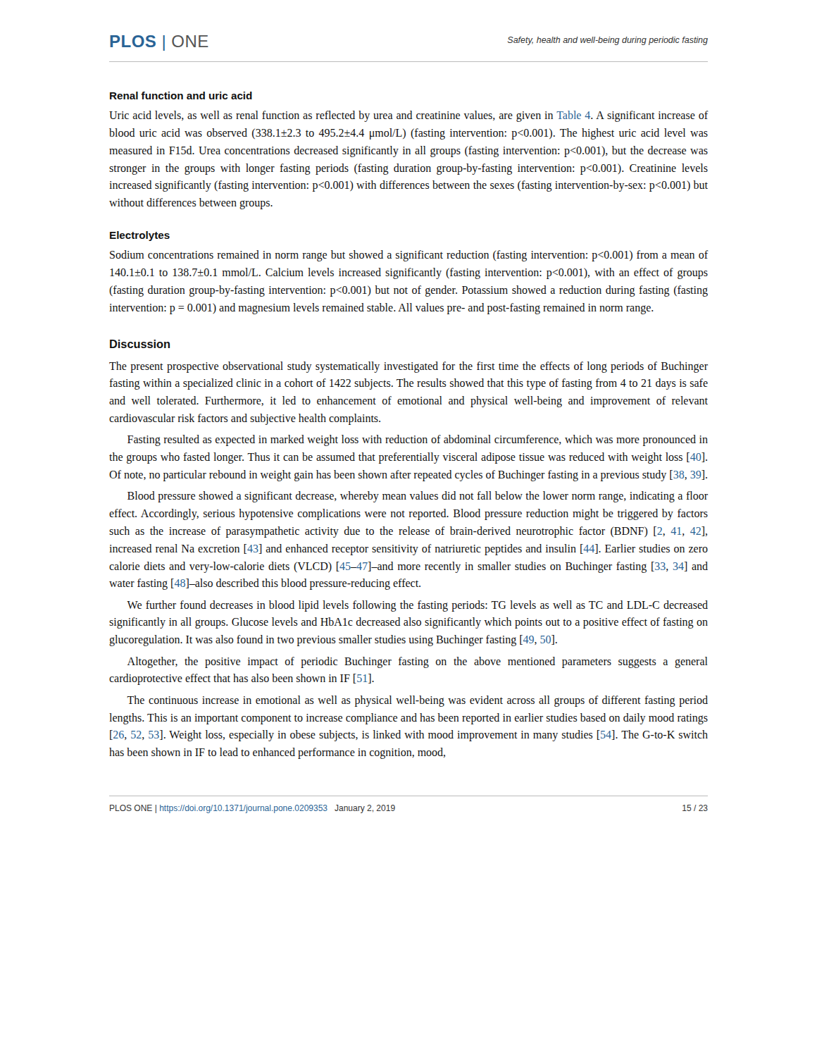PLOS | ONE
Safety, health and well-being during periodic fasting
Renal function and uric acid
Uric acid levels, as well as renal function as reflected by urea and creatinine values, are given in Table 4. A significant increase of blood uric acid was observed (338.1±2.3 to 495.2±4.4 μmol/L) (fasting intervention: p<0.001). The highest uric acid level was measured in F15d. Urea concentrations decreased significantly in all groups (fasting intervention: p<0.001), but the decrease was stronger in the groups with longer fasting periods (fasting duration group-by-fasting intervention: p<0.001). Creatinine levels increased significantly (fasting intervention: p<0.001) with differences between the sexes (fasting intervention-by-sex: p<0.001) but without differences between groups.
Electrolytes
Sodium concentrations remained in norm range but showed a significant reduction (fasting intervention: p<0.001) from a mean of 140.1±0.1 to 138.7±0.1 mmol/L. Calcium levels increased significantly (fasting intervention: p<0.001), with an effect of groups (fasting duration group-by-fasting intervention: p<0.001) but not of gender. Potassium showed a reduction during fasting (fasting intervention: p = 0.001) and magnesium levels remained stable. All values pre- and post-fasting remained in norm range.
Discussion
The present prospective observational study systematically investigated for the first time the effects of long periods of Buchinger fasting within a specialized clinic in a cohort of 1422 subjects. The results showed that this type of fasting from 4 to 21 days is safe and well tolerated. Furthermore, it led to enhancement of emotional and physical well-being and improvement of relevant cardiovascular risk factors and subjective health complaints.
Fasting resulted as expected in marked weight loss with reduction of abdominal circumference, which was more pronounced in the groups who fasted longer. Thus it can be assumed that preferentially visceral adipose tissue was reduced with weight loss [40]. Of note, no particular rebound in weight gain has been shown after repeated cycles of Buchinger fasting in a previous study [38, 39].
Blood pressure showed a significant decrease, whereby mean values did not fall below the lower norm range, indicating a floor effect. Accordingly, serious hypotensive complications were not reported. Blood pressure reduction might be triggered by factors such as the increase of parasympathetic activity due to the release of brain-derived neurotrophic factor (BDNF) [2, 41, 42], increased renal Na excretion [43] and enhanced receptor sensitivity of natriuretic peptides and insulin [44]. Earlier studies on zero calorie diets and very-low-calorie diets (VLCD) [45–47]–and more recently in smaller studies on Buchinger fasting [33, 34] and water fasting [48]–also described this blood pressure-reducing effect.
We further found decreases in blood lipid levels following the fasting periods: TG levels as well as TC and LDL-C decreased significantly in all groups. Glucose levels and HbA1c decreased also significantly which points out to a positive effect of fasting on glucoregulation. It was also found in two previous smaller studies using Buchinger fasting [49, 50].
Altogether, the positive impact of periodic Buchinger fasting on the above mentioned parameters suggests a general cardioprotective effect that has also been shown in IF [51].
The continuous increase in emotional as well as physical well-being was evident across all groups of different fasting period lengths. This is an important component to increase compliance and has been reported in earlier studies based on daily mood ratings [26, 52, 53]. Weight loss, especially in obese subjects, is linked with mood improvement in many studies [54]. The G-to-K switch has been shown in IF to lead to enhanced performance in cognition, mood,
PLOS ONE | https://doi.org/10.1371/journal.pone.0209353 January 2, 2019
15 / 23